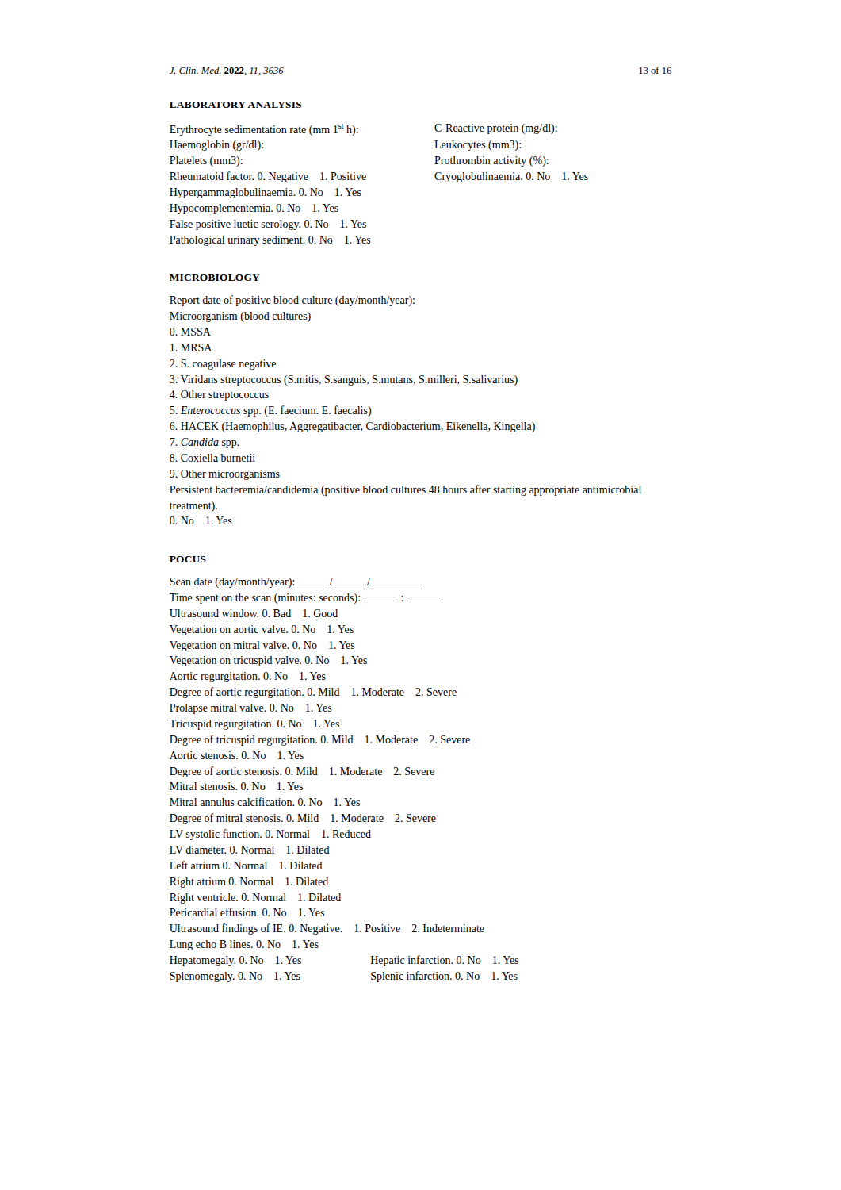J. Clin. Med. 2022, 11, 3636
13 of 16
LABORATORY ANALYSIS
Erythrocyte sedimentation rate (mm 1st h):
C-Reactive protein (mg/dl):
Haemoglobin (gr/dl):
Leukocytes (mm3):
Platelets (mm3):
Prothrombin activity (%):
Rheumatoid factor. 0. Negative 1. Positive
Cryoglobulinaemia. 0. No 1. Yes
Hypergammaglobulinaemia. 0. No 1. Yes
Hypocomplementemia. 0. No 1. Yes
False positive luetic serology. 0. No 1. Yes
Pathological urinary sediment. 0. No 1. Yes
MICROBIOLOGY
Report date of positive blood culture (day/month/year):
Microorganism (blood cultures)
0. MSSA
1. MRSA
2. S. coagulase negative
3. Viridans streptococcus (S.mitis, S.sanguis, S.mutans, S.milleri, S.salivarius)
4. Other streptococcus
5. Enterococcus spp. (E. faecium. E. faecalis)
6. HACEK (Haemophilus, Aggregatibacter, Cardiobacterium, Eikenella, Kingella)
7. Candida spp.
8. Coxiella burnetii
9. Other microorganisms
Persistent bacteremia/candidemia (positive blood cultures 48 hours after starting appropriate antimicrobial treatment).
0. No 1. Yes
POCUS
Scan date (day/month/year): / /
Time spent on the scan (minutes: seconds): :
Ultrasound window. 0. Bad 1. Good
Vegetation on aortic valve. 0. No 1. Yes
Vegetation on mitral valve. 0. No 1. Yes
Vegetation on tricuspid valve. 0. No 1. Yes
Aortic regurgitation. 0. No 1. Yes
Degree of aortic regurgitation. 0. Mild 1. Moderate 2. Severe
Prolapse mitral valve. 0. No 1. Yes
Tricuspid regurgitation. 0. No 1. Yes
Degree of tricuspid regurgitation. 0. Mild 1. Moderate 2. Severe
Aortic stenosis. 0. No 1. Yes
Degree of aortic stenosis. 0. Mild 1. Moderate 2. Severe
Mitral stenosis. 0. No 1. Yes
Mitral annulus calcification. 0. No 1. Yes
Degree of mitral stenosis. 0. Mild 1. Moderate 2. Severe
LV systolic function. 0. Normal 1. Reduced
LV diameter. 0. Normal 1. Dilated
Left atrium 0. Normal 1. Dilated
Right atrium 0. Normal 1. Dilated
Right ventricle. 0. Normal 1. Dilated
Pericardial effusion. 0. No 1. Yes
Ultrasound findings of IE. 0. Negative. 1. Positive 2. Indeterminate
Lung echo B lines. 0. No 1. Yes
Hepatomegaly. 0. No 1. Yes
Hepatic infarction. 0. No 1. Yes
Splenomegaly. 0. No 1. Yes
Splenic infarction. 0. No 1. Yes